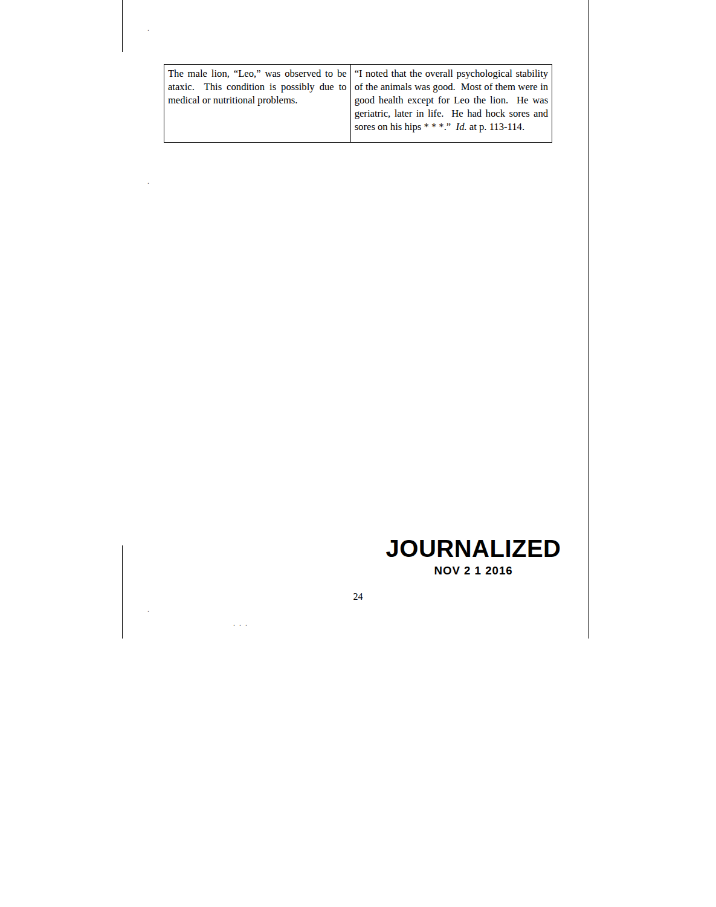.
.
.
| The male lion, “Leo,” was observed to be ataxic. This condition is possibly due to medical or nutritional problems. | “I noted that the overall psychological stability of the animals was good. Most of them were in good health except for Leo the lion. He was geriatric, later in life. He had hock sores and sores on his hips * * *.” Id. at p. 113-114. |
JOURNALIZED
NOV 2 1 2016
24
. . .